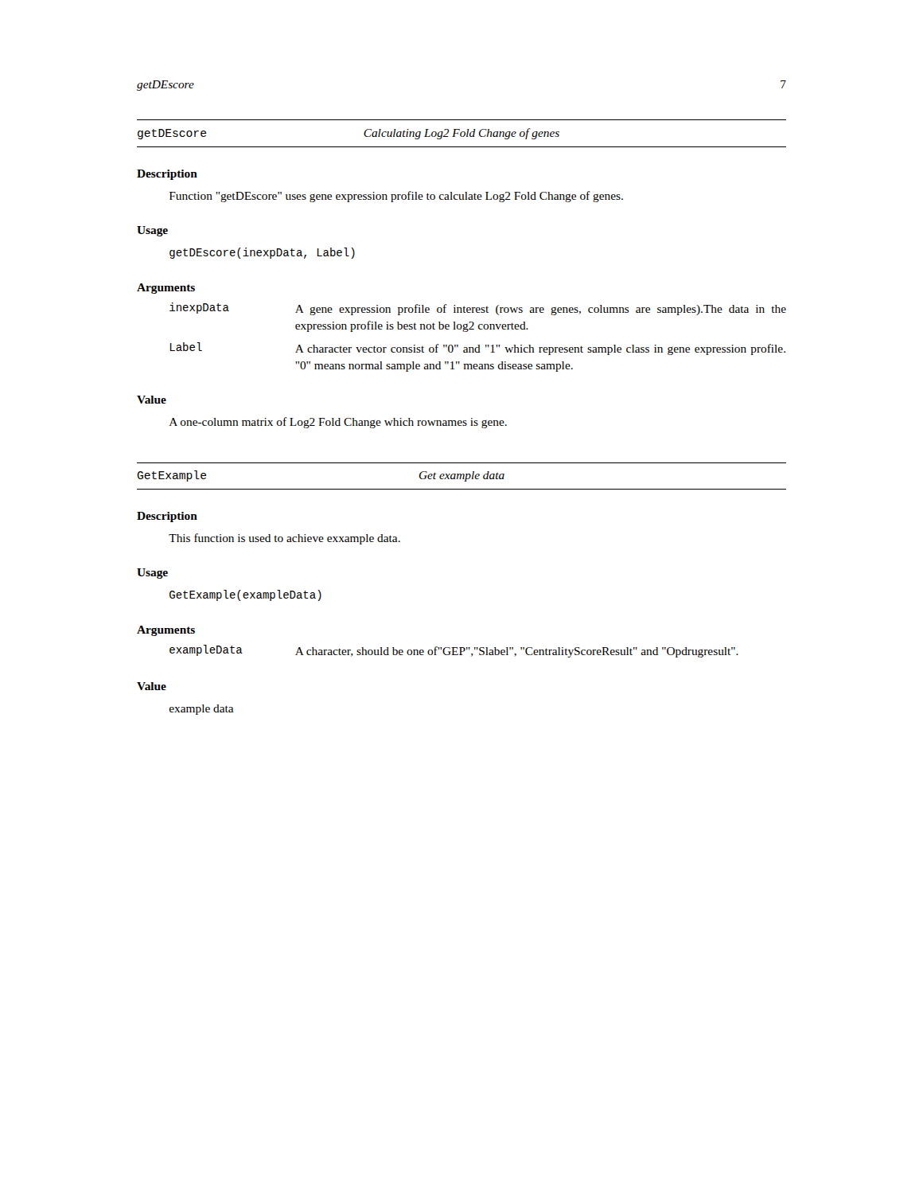getDEscore 7
getDEscore Calculating Log2 Fold Change of genes
Description
Function "getDEscore" uses gene expression profile to calculate Log2 Fold Change of genes.
Usage
getDEscore(inexpData, Label)
Arguments
inexpData
A gene expression profile of interest (rows are genes, columns are samples).The data in the expression profile is best not be log2 converted.
Label
A character vector consist of "0" and "1" which represent sample class in gene expression profile. "0" means normal sample and "1" means disease sample.
Value
A one-column matrix of Log2 Fold Change which rownames is gene.
GetExample Get example data
Description
This function is used to achieve exxample data.
Usage
GetExample(exampleData)
Arguments
exampleData
A character, should be one of"GEP","Slabel", "CentralityScoreResult" and "Opdrugresult".
Value
example data